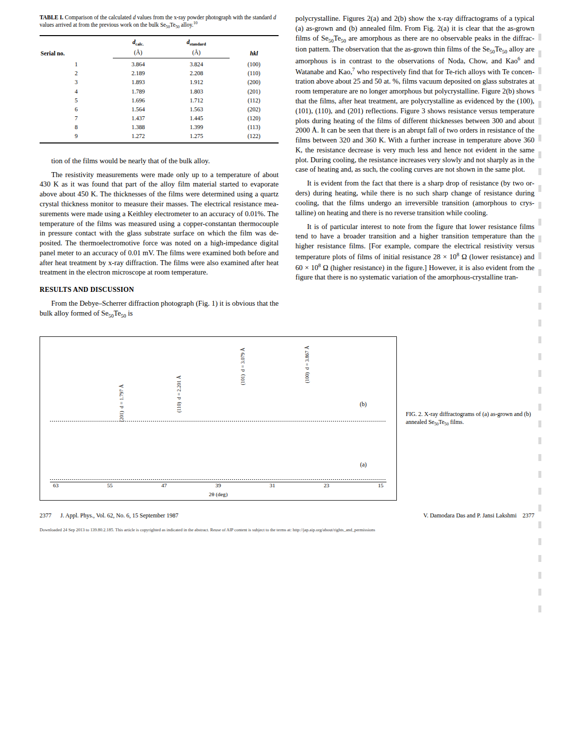TABLE I. Comparison of the calculated d values from the x-ray powder photograph with the standard d values arrived at from the previous work on the bulk Se50 Te50 alloy.10
| Serial no. | d calc. | d standard | hkl |
| --- | --- | --- | --- |
| (Å) | (Å) |
| 1 | 3.864 | 3.824 | (100) |
| 2 | 2.189 | 2.208 | (110) |
| 3 | 1.893 | 1.912 | (200) |
| 4 | 1.789 | 1.803 | (201) |
| 5 | 1.696 | 1.712 | (112) |
| 6 | 1.564 | 1.563 | (202) |
| 7 | 1.437 | 1.445 | (120) |
| 8 | 1.388 | 1.399 | (113) |
| 9 | 1.272 | 1.275 | (122) |
tion of the films would be nearly that of the bulk alloy.
The resistivity measurements were made only up to a temperature of about 430 K as it was found that part of the alloy film material started to evaporate above about 450 K. The thicknesses of the films were determined using a quartz crystal thickness monitor to measure their masses. The electrical resistance measurements were made using a Keithley electrometer to an accuracy of 0.01%. The temperature of the films was measured using a copper-constantan thermocouple in pressure contact with the glass substrate surface on which the film was deposited. The thermoelectromotive force was noted on a high-impedance digital panel meter to an accuracy of 0.01 mV. The films were examined both before and after heat treatment by x-ray diffraction. The films were also examined after heat treatment in the electron microscope at room temperature.
Results and Discussion
From the Debye–Scherrer diffraction photograph (Fig. 1) it is obvious that the bulk alloy formed of Se50 Te50 is
polycrystalline. Figures 2(a) and 2(b) show the x-ray diffractograms of a typical (a) as-grown and (b) annealed film. From Fig. 2(a) it is clear that the as-grown films of Se50 Te50 are amorphous as there are no observable peaks in the diffraction pattern. The observation that the as-grown thin films of the Se50 Te50 alloy are amorphous is in contrast to the observations of Noda, Chow, and Kao6 and Watanabe and Kao,7 who respectively find that for Te-rich alloys with Te concentration above about 25 and 50 at. %, films vacuum deposited on glass substrates at room temperature are no longer amorphous but polycrystalline. Figure 2(b) shows that the films, after heat treatment, are polycrystalline as evidenced by the (100), (101), (110), and (201) reflections. Figure 3 shows resistance versus temperature plots during heating of the films of different thicknesses between 300 and about 2000 Å. It can be seen that there is an abrupt fall of two orders in resistance of the films between 320 and 360 K. With a further increase in temperature above 360 K, the resistance decrease is very much less and hence not evident in the same plot. During cooling, the resistance increases very slowly and not sharply as in the case of heating and, as such, the cooling curves are not shown in the same plot.
It is evident from the fact that there is a sharp drop of resistance (by two orders) during heating, while there is no such sharp change of resistance during cooling, that the films undergo an irreversible transition (amorphous to crystalline) on heating and there is no reverse transition while cooling.
It is of particular interest to note from the figure that lower resistance films tend to have a broader transition and a higher transition temperature than the higher resistance films. [For example, compare the electrical resistivity versus temperature plots of films of initial resistance 28 × 108 Ω (lower resistance) and 60 × 108 Ω (higher resistance) in the figure.] However, it is also evident from the figure that there is no systematic variation of the amorphous-crystalline tran-
(201) d = 1.797 Å (110) d = 2.201 Å (101) d = 3.079 Å (100) d = 3.867 Å (b) (a)
63554739312315
2θ (deg)
FIG. 2. X-ray diffractograms of (a) as-grown and (b) annealed Se50 Te50 films.
2377 J. Appl. Phys., Vol. 62, No. 6, 15 September 1987 V. Damodara Das and P. Jansi Lakshmi 2377
Downloaded 24 Sep 2013 to 139.80.2.185. This article is copyrighted as indicated in the abstract. Reuse of AIP content is subject to the terms at: http://jap.aip.org/about/rights_and_permissions